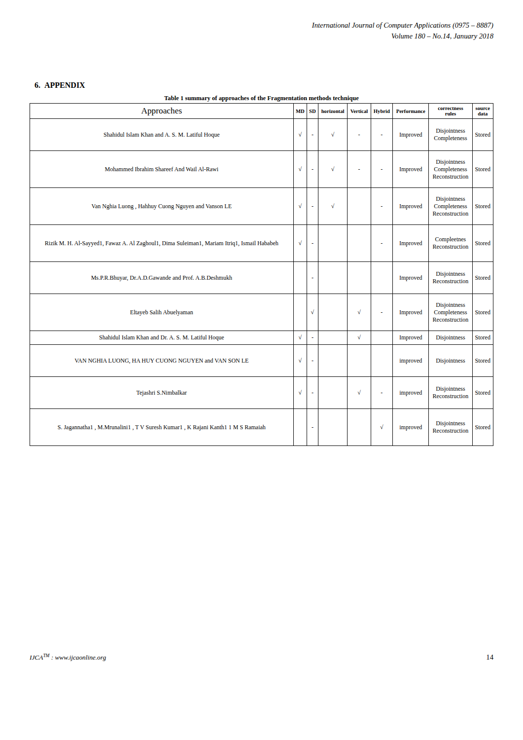International Journal of Computer Applications (0975 – 8887)
Volume 180 – No.14, January 2018
6. APPENDIX
Table 1 summary of approaches of the Fragmentation methods technique
| Approaches | MD | SD | horizontal | Vertical | Hybrid | Performance | correctness rules | source data |
| --- | --- | --- | --- | --- | --- | --- | --- | --- |
| Shahidul Islam Khan and A. S. M. Latiful Hoque | √ | - | √ | - | - | Improved | Disjointness Completeness | Stored |
| Mohammed Ibrahim Shareef And Wail Al-Rawi | √ | - | √ | - | - | Improved | Disjointness Completeness Reconstruction | Stored |
| Van Nghia Luong , Hahhuy Cuong Nguyen and Vanson LE | √ | - | √ | | - | Improved | Disjointness Completeness Reconstruction | Stored |
| Rizik M. H. Al-Sayyed1, Fawaz A. Al Zaghoul1, Dima Suleiman1, Mariam Itriq1, Ismail Hababeh | √ | - | | | - | Improved | Compleetnes Reconstruction | Stored |
| Ms.P.R.Bhuyar, Dr.A.D.Gawande and Prof. A.B.Deshmukh | | - | | | | Improved | Disjointness Reconstruction | Stored |
| Eltayeb Salih Abuelyaman | | √ | | √ | - | Improved | Disjointness Completeness Reconstruction | Stored |
| Shahidul Islam Khan and Dr. A. S. M. Latiful Hoque | √ | - | | √ | | Improved | Disjointness | Stored |
| VAN NGHIA LUONG, HA HUY CUONG NGUYEN and VAN SON LE | √ | - | | | | improved | Disjointness | Stored |
| Tejashri S.Nimbalkar | √ | - | | √ | - | improved | Disjointness Reconstruction | Stored |
| S. Jagannatha1 , M.Mrunalini1 , T V Suresh Kumar1 , K Rajani Kanth1 1 M S Ramaiah | | - | | | √ | improved | Disjointness Reconstruction | Stored |
IJCATM : www.ijcaonline.org
14